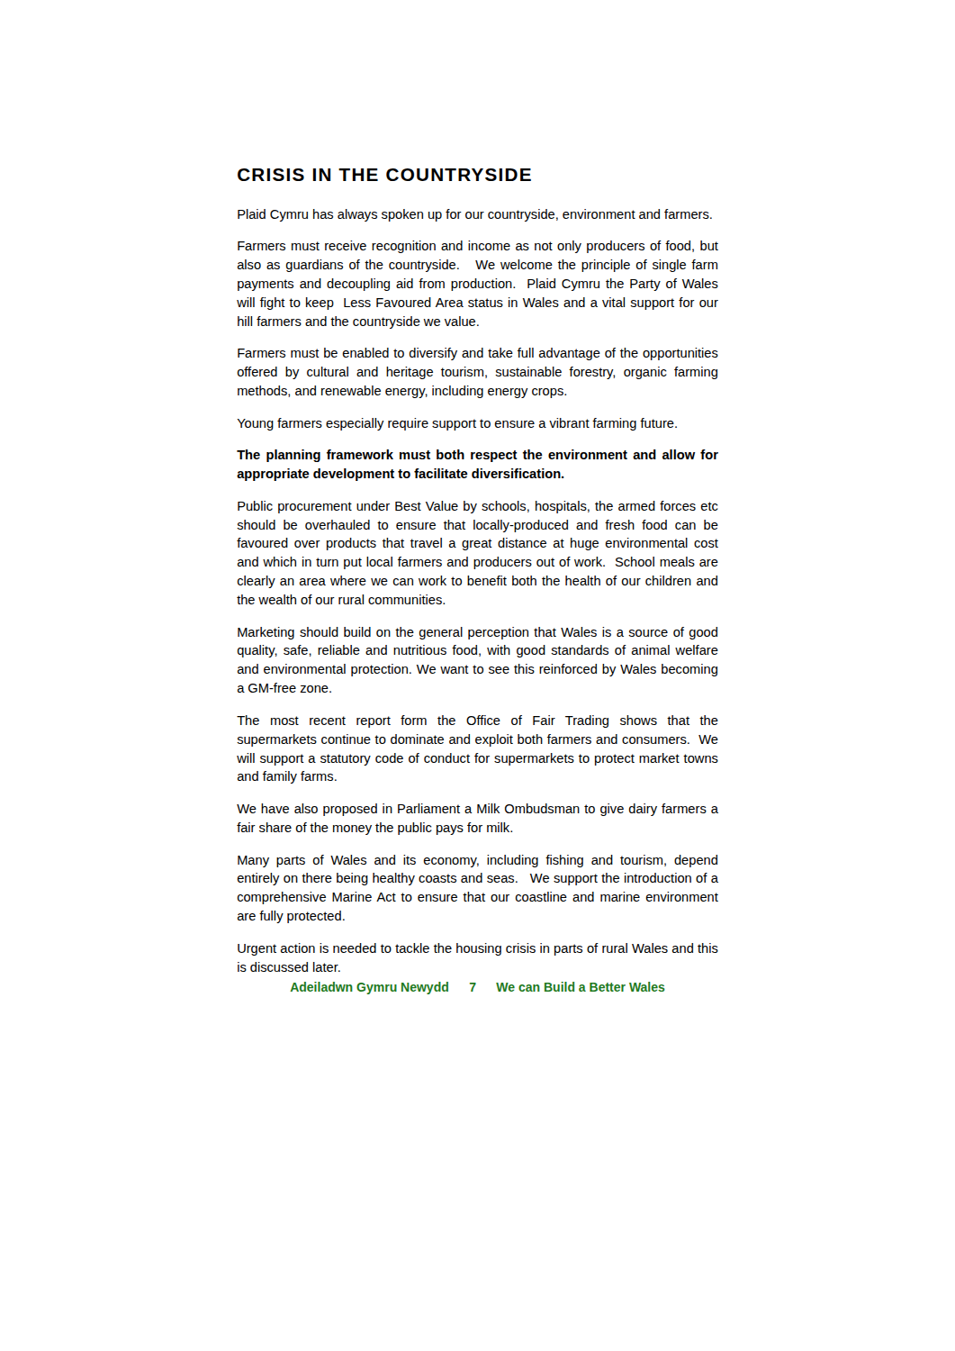CRISIS IN THE COUNTRYSIDE
Plaid Cymru has always spoken up for our countryside, environment and farmers.
Farmers must receive recognition and income as not only producers of food, but also as guardians of the countryside. We welcome the principle of single farm payments and decoupling aid from production. Plaid Cymru the Party of Wales will fight to keep Less Favoured Area status in Wales and a vital support for our hill farmers and the countryside we value.
Farmers must be enabled to diversify and take full advantage of the opportunities offered by cultural and heritage tourism, sustainable forestry, organic farming methods, and renewable energy, including energy crops.
Young farmers especially require support to ensure a vibrant farming future.
The planning framework must both respect the environment and allow for appropriate development to facilitate diversification.
Public procurement under Best Value by schools, hospitals, the armed forces etc should be overhauled to ensure that locally-produced and fresh food can be favoured over products that travel a great distance at huge environmental cost and which in turn put local farmers and producers out of work. School meals are clearly an area where we can work to benefit both the health of our children and the wealth of our rural communities.
Marketing should build on the general perception that Wales is a source of good quality, safe, reliable and nutritious food, with good standards of animal welfare and environmental protection. We want to see this reinforced by Wales becoming a GM-free zone.
The most recent report form the Office of Fair Trading shows that the supermarkets continue to dominate and exploit both farmers and consumers. We will support a statutory code of conduct for supermarkets to protect market towns and family farms.
We have also proposed in Parliament a Milk Ombudsman to give dairy farmers a fair share of the money the public pays for milk.
Many parts of Wales and its economy, including fishing and tourism, depend entirely on there being healthy coasts and seas. We support the introduction of a comprehensive Marine Act to ensure that our coastline and marine environment are fully protected.
Urgent action is needed to tackle the housing crisis in parts of rural Wales and this is discussed later.
Adeiladwn Gymru Newydd7 We can Build a Better Wales